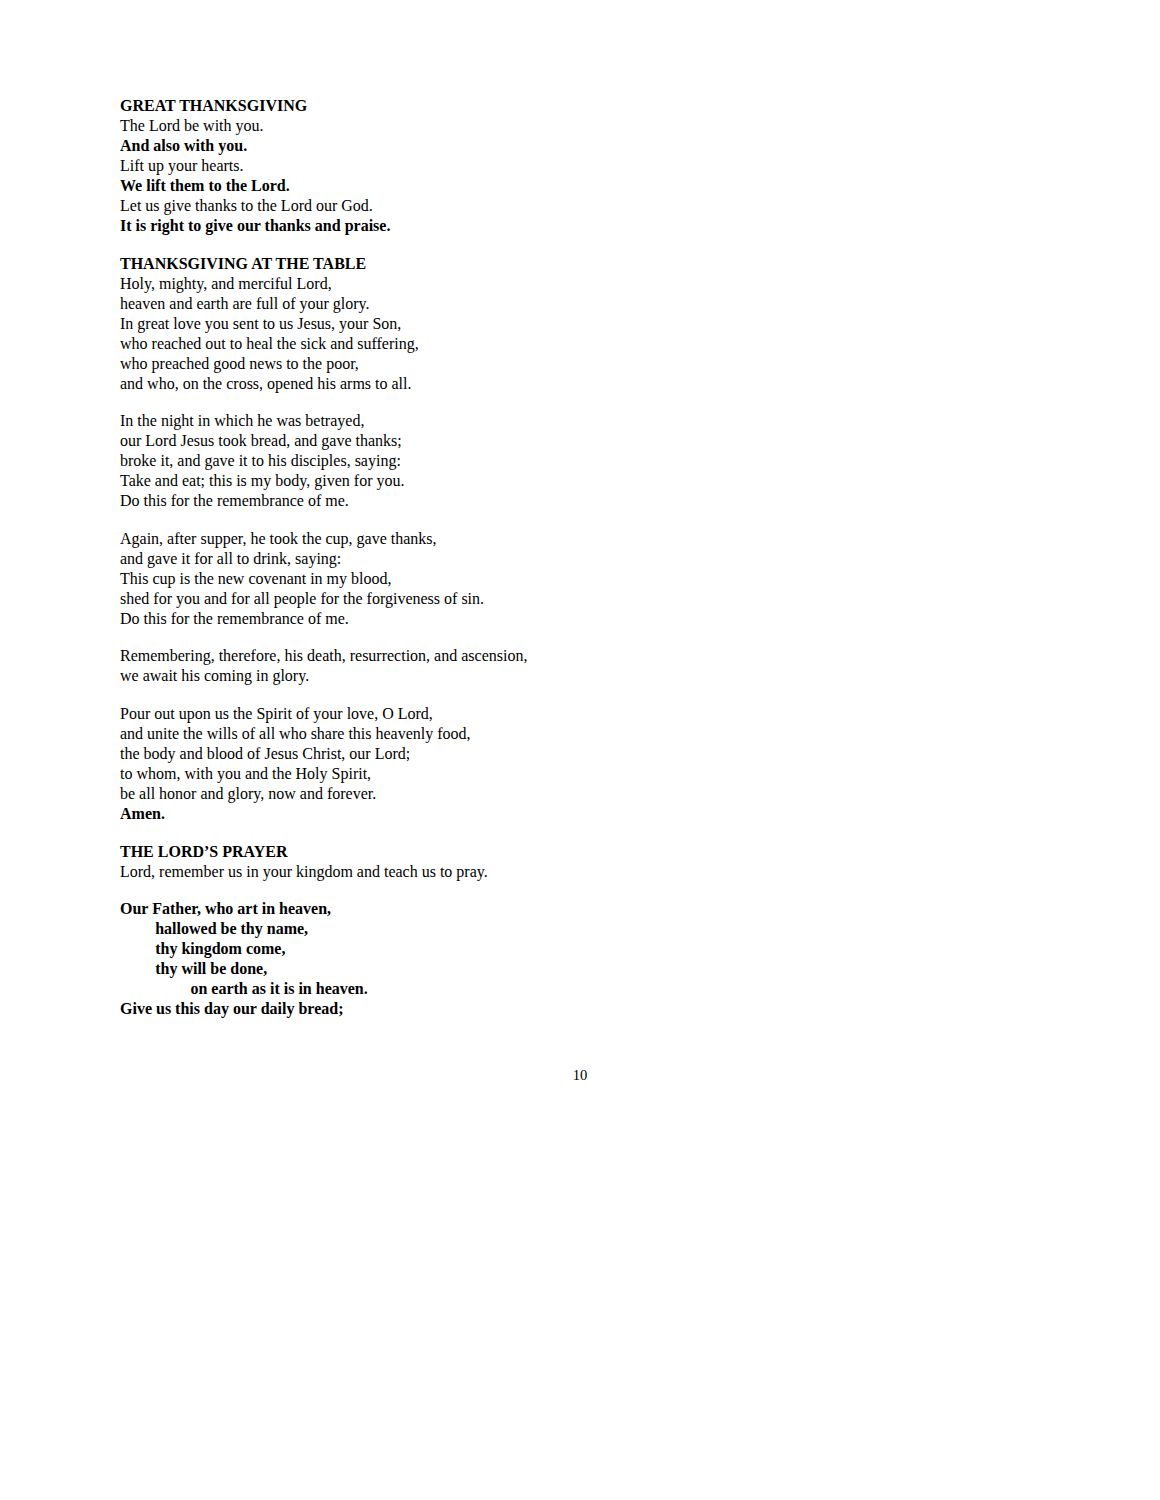Great Thanksgiving
The Lord be with you.
And also with you.
Lift up your hearts.
We lift them to the Lord.
Let us give thanks to the Lord our God.
It is right to give our thanks and praise.
Thanksgiving at the Table
Holy, mighty, and merciful Lord,
heaven and earth are full of your glory.
In great love you sent to us Jesus, your Son,
who reached out to heal the sick and suffering,
who preached good news to the poor,
and who, on the cross, opened his arms to all.
In the night in which he was betrayed,
our Lord Jesus took bread, and gave thanks;
broke it, and gave it to his disciples, saying:
Take and eat; this is my body, given for you.
Do this for the remembrance of me.
Again, after supper, he took the cup, gave thanks,
and gave it for all to drink, saying:
This cup is the new covenant in my blood,
shed for you and for all people for the forgiveness of sin.
Do this for the remembrance of me.
Remembering, therefore, his death, resurrection, and ascension,
we await his coming in glory.
Pour out upon us the Spirit of your love, O Lord,
and unite the wills of all who share this heavenly food,
the body and blood of Jesus Christ, our Lord;
to whom, with you and the Holy Spirit,
be all honor and glory, now and forever.
Amen.
The Lord’s Prayer
Lord, remember us in your kingdom and teach us to pray.
Our Father, who art in heaven,
hallowed be thy name,
thy kingdom come,
thy will be done,
on earth as it is in heaven.
Give us this day our daily bread;
10